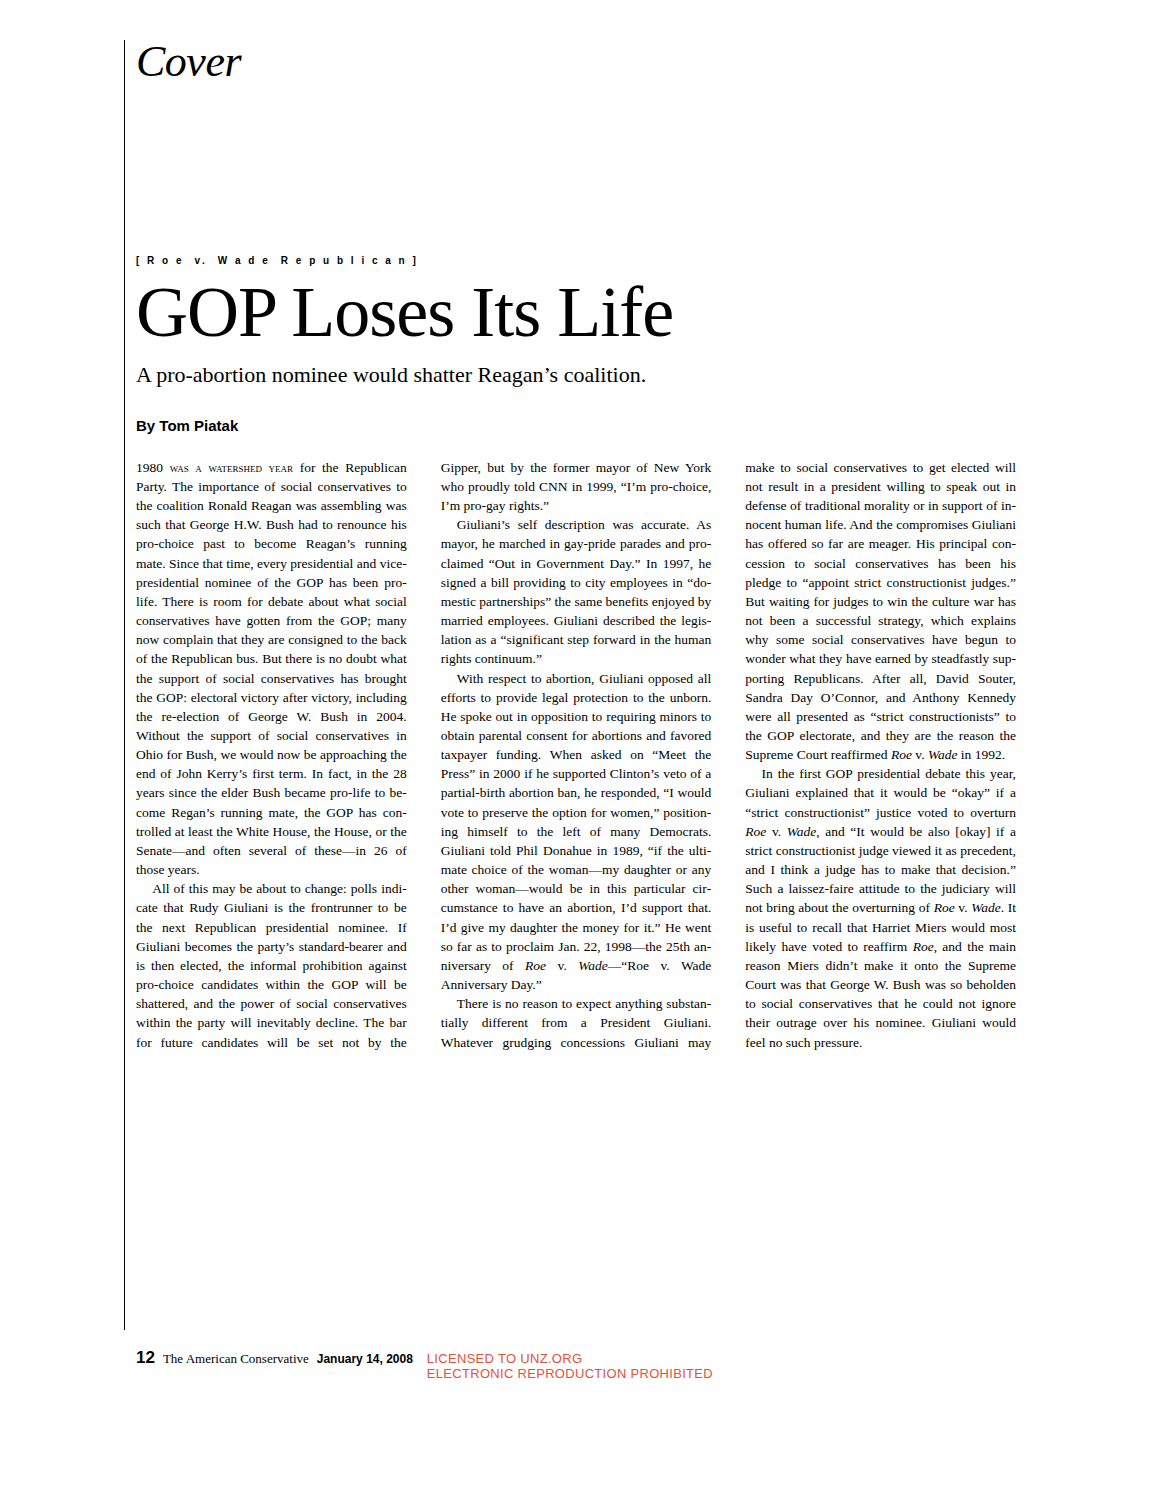Cover
[ R o e v. W a d e R e p u b l i c a n ]
GOP Loses Its Life
A pro-abortion nominee would shatter Reagan’s coalition.
By Tom Piatak
1980 was a watershed year for the Republican Party. The importance of social conservatives to the coalition Ronald Reagan was assembling was such that George H.W. Bush had to renounce his pro-choice past to become Reagan’s running mate. Since that time, every presidential and vice-presidential nominee of the GOP has been pro-life. There is room for debate about what social conservatives have gotten from the GOP; many now complain that they are consigned to the back of the Republican bus. But there is no doubt what the support of social conservatives has brought the GOP: electoral victory after victory, including the re-election of George W. Bush in 2004. Without the support of social conservatives in Ohio for Bush, we would now be approaching the end of John Kerry’s first term. In fact, in the 28 years since the elder Bush became pro-life to become Regan’s running mate, the GOP has controlled at least the White House, the House, or the Senate—and often several of these—in 26 of those years.
All of this may be about to change: polls indicate that Rudy Giuliani is the frontrunner to be the next Republican presidential nominee. If Giuliani becomes the party’s standard-bearer and is then elected, the informal prohibition against pro-choice candidates within the GOP will be shattered, and the power of social conservatives within the party will inevitably decline. The bar for future candidates will be set not by the Gipper, but by the former mayor of New York who proudly told CNN in 1999, “I’m pro-choice, I’m pro-gay rights.”
Giuliani’s self description was accurate. As mayor, he marched in gay-pride parades and proclaimed “Out in Government Day.” In 1997, he signed a bill providing to city employees in “domestic partnerships” the same benefits enjoyed by married employees. Giuliani described the legislation as a “significant step forward in the human rights continuum.”
With respect to abortion, Giuliani opposed all efforts to provide legal protection to the unborn. He spoke out in opposition to requiring minors to obtain parental consent for abortions and favored taxpayer funding. When asked on “Meet the Press” in 2000 if he supported Clinton’s veto of a partial-birth abortion ban, he responded, “I would vote to preserve the option for women,” positioning himself to the left of many Democrats. Giuliani told Phil Donahue in 1989, “if the ultimate choice of the woman—my daughter or any other woman—would be in this particular circumstance to have an abortion, I’d support that. I’d give my daughter the money for it.” He went so far as to proclaim Jan. 22, 1998—the 25th anniversary of Roe v. Wade—“Roe v. Wade Anniversary Day.”
There is no reason to expect anything substantially different from a President Giuliani. Whatever grudging concessions Giuliani may make to social conservatives to get elected will not result in a president willing to speak out in defense of traditional morality or in support of innocent human life. And the compromises Giuliani has offered so far are meager. His principal concession to social conservatives has been his pledge to “appoint strict constructionist judges.” But waiting for judges to win the culture war has not been a successful strategy, which explains why some social conservatives have begun to wonder what they have earned by steadfastly supporting Republicans. After all, David Souter, Sandra Day O’Connor, and Anthony Kennedy were all presented as “strict constructionists” to the GOP electorate, and they are the reason the Supreme Court reaffirmed Roe v. Wade in 1992.
In the first GOP presidential debate this year, Giuliani explained that it would be “okay” if a “strict constructionist” justice voted to overturn Roe v. Wade, and “It would be also [okay] if a strict constructionist judge viewed it as precedent, and I think a judge has to make that decision.” Such a laissez-faire attitude to the judiciary will not bring about the overturning of Roe v. Wade. It is useful to recall that Harriet Miers would most likely have voted to reaffirm Roe, and the main reason Miers didn’t make it onto the Supreme Court was that George W. Bush was so beholden to social conservatives that he could not ignore their outrage over his nominee. Giuliani would feel no such pressure.
12 The American Conservative January 14, 2008
LICENSED TO UNZ.ORG
ELECTRONIC REPRODUCTION PROHIBITED